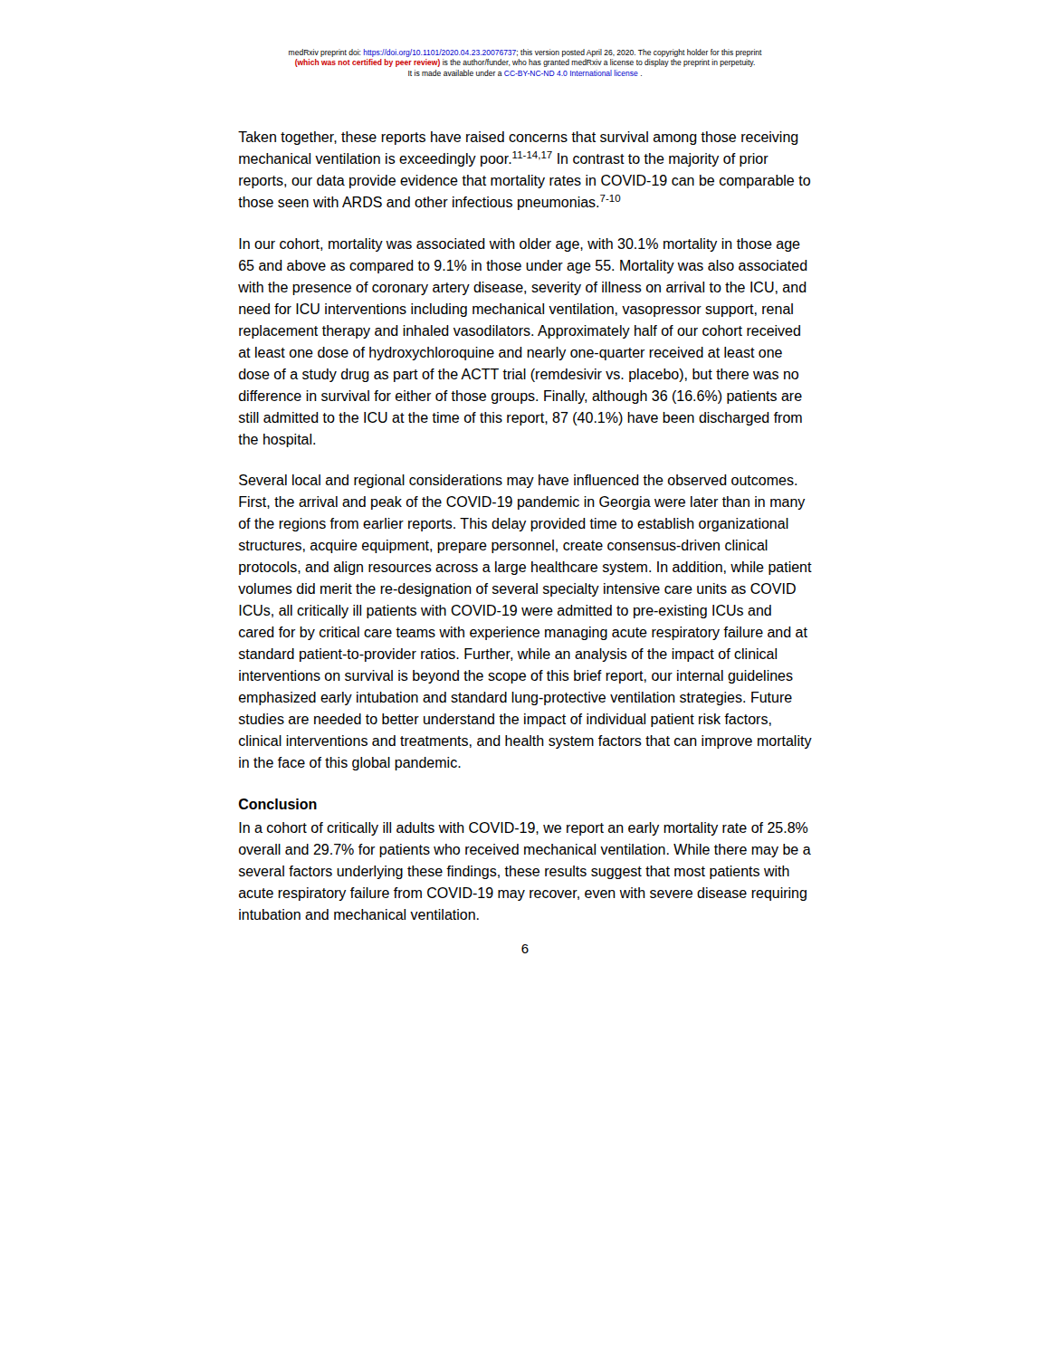medRxiv preprint doi: https://doi.org/10.1101/2020.04.23.20076737; this version posted April 26, 2020. The copyright holder for this preprint (which was not certified by peer review) is the author/funder, who has granted medRxiv a license to display the preprint in perpetuity. It is made available under a CC-BY-NC-ND 4.0 International license .
Taken together, these reports have raised concerns that survival among those receiving mechanical ventilation is exceedingly poor.11-14,17 In contrast to the majority of prior reports, our data provide evidence that mortality rates in COVID-19 can be comparable to those seen with ARDS and other infectious pneumonias.7-10
In our cohort, mortality was associated with older age, with 30.1% mortality in those age 65 and above as compared to 9.1% in those under age 55. Mortality was also associated with the presence of coronary artery disease, severity of illness on arrival to the ICU, and need for ICU interventions including mechanical ventilation, vasopressor support, renal replacement therapy and inhaled vasodilators. Approximately half of our cohort received at least one dose of hydroxychloroquine and nearly one-quarter received at least one dose of a study drug as part of the ACTT trial (remdesivir vs. placebo), but there was no difference in survival for either of those groups. Finally, although 36 (16.6%) patients are still admitted to the ICU at the time of this report, 87 (40.1%) have been discharged from the hospital.
Several local and regional considerations may have influenced the observed outcomes. First, the arrival and peak of the COVID-19 pandemic in Georgia were later than in many of the regions from earlier reports. This delay provided time to establish organizational structures, acquire equipment, prepare personnel, create consensus-driven clinical protocols, and align resources across a large healthcare system. In addition, while patient volumes did merit the re-designation of several specialty intensive care units as COVID ICUs, all critically ill patients with COVID-19 were admitted to pre-existing ICUs and cared for by critical care teams with experience managing acute respiratory failure and at standard patient-to-provider ratios. Further, while an analysis of the impact of clinical interventions on survival is beyond the scope of this brief report, our internal guidelines emphasized early intubation and standard lung-protective ventilation strategies. Future studies are needed to better understand the impact of individual patient risk factors, clinical interventions and treatments, and health system factors that can improve mortality in the face of this global pandemic.
Conclusion
In a cohort of critically ill adults with COVID-19, we report an early mortality rate of 25.8% overall and 29.7% for patients who received mechanical ventilation. While there may be a several factors underlying these findings, these results suggest that most patients with acute respiratory failure from COVID-19 may recover, even with severe disease requiring intubation and mechanical ventilation.
6